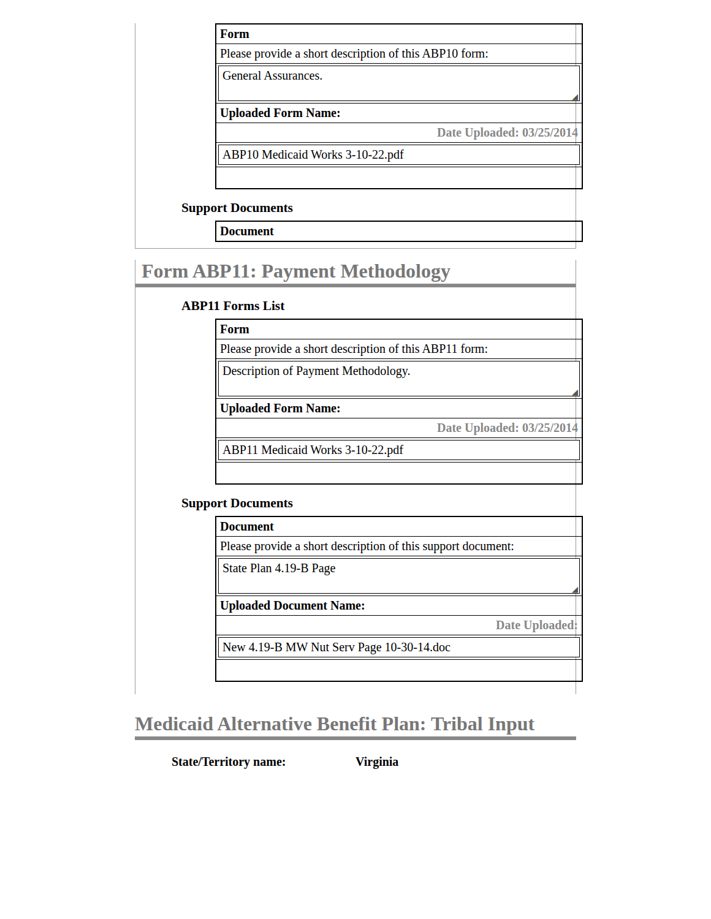| Form |
| Please provide a short description of this ABP10 form: |
| General Assurances. ◢ |
| Uploaded Form Name: |
| Date Uploaded: 03/25/2014 |
| ABP10 Medicaid Works 3-10-22.pdf |
Support Documents
| Document |
Form ABP11: Payment Methodology
ABP11 Forms List
| Form |
| Please provide a short description of this ABP11 form: |
| Description of Payment Methodology. ◢ |
| Uploaded Form Name: |
| Date Uploaded: 03/25/2014 |
| ABP11 Medicaid Works 3-10-22.pdf |
Support Documents
| Document |
| Please provide a short description of this support document: |
| State Plan 4.19-B Page ◢ |
| Uploaded Document Name: |
| Date Uploaded: |
| New 4.19-B MW Nut Serv Page 10-30-14.doc |
Medicaid Alternative Benefit Plan: Tribal Input
State/Territory name: Virginia